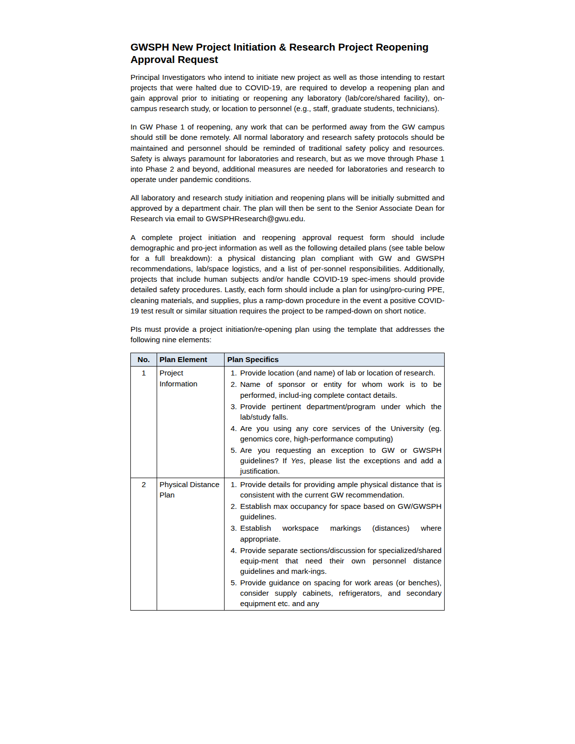GWSPH New Project Initiation & Research Project Reopening Approval Request
Principal Investigators who intend to initiate new project as well as those intending to restart projects that were halted due to COVID-19, are required to develop a reopening plan and gain approval prior to initiating or reopening any laboratory (lab/core/shared facility), on-campus research study, or location to personnel (e.g., staff, graduate students, technicians).
In GW Phase 1 of reopening, any work that can be performed away from the GW campus should still be done remotely. All normal laboratory and research safety protocols should be maintained and personnel should be reminded of traditional safety policy and resources. Safety is always paramount for laboratories and research, but as we move through Phase 1 into Phase 2 and beyond, additional measures are needed for laboratories and research to operate under pandemic conditions.
All laboratory and research study initiation and reopening plans will be initially submitted and approved by a department chair. The plan will then be sent to the Senior Associate Dean for Research via email to GWSPHResearch@gwu.edu.
A complete project initiation and reopening approval request form should include demographic and pro-ject information as well as the following detailed plans (see table below for a full breakdown): a physical distancing plan compliant with GW and GWSPH recommendations, lab/space logistics, and a list of per-sonnel responsibilities. Additionally, projects that include human subjects and/or handle COVID-19 spec-imens should provide detailed safety procedures. Lastly, each form should include a plan for using/pro-curing PPE, cleaning materials, and supplies, plus a ramp-down procedure in the event a positive COVID-19 test result or similar situation requires the project to be ramped-down on short notice.
PIs must provide a project initiation/re-opening plan using the template that addresses the following nine elements:
| No. | Plan Element | Plan Specifics |
| --- | --- | --- |
| 1 | Project Information | Provide location (and name) of lab or location of research. Name of sponsor or entity for whom work is to be performed, includ-ing complete contact details. Provide pertinent department/program under which the lab/study falls. Are you using any core services of the University (eg. genomics core, high-performance computing) Are you requesting an exception to GW or GWSPH guidelines? If Yes , please list the exceptions and add a justification. |
| 2 | Physical Distance Plan | Provide details for providing ample physical distance that is consistent with the current GW recommendation. Establish max occupancy for space based on GW/GWSPH guidelines. Establish workspace markings (distances) where appropriate. Provide separate sections/discussion for specialized/shared equip-ment that need their own personnel distance guidelines and mark-ings. Provide guidance on spacing for work areas (or benches), consider supply cabinets, refrigerators, and secondary equipment etc. and any |